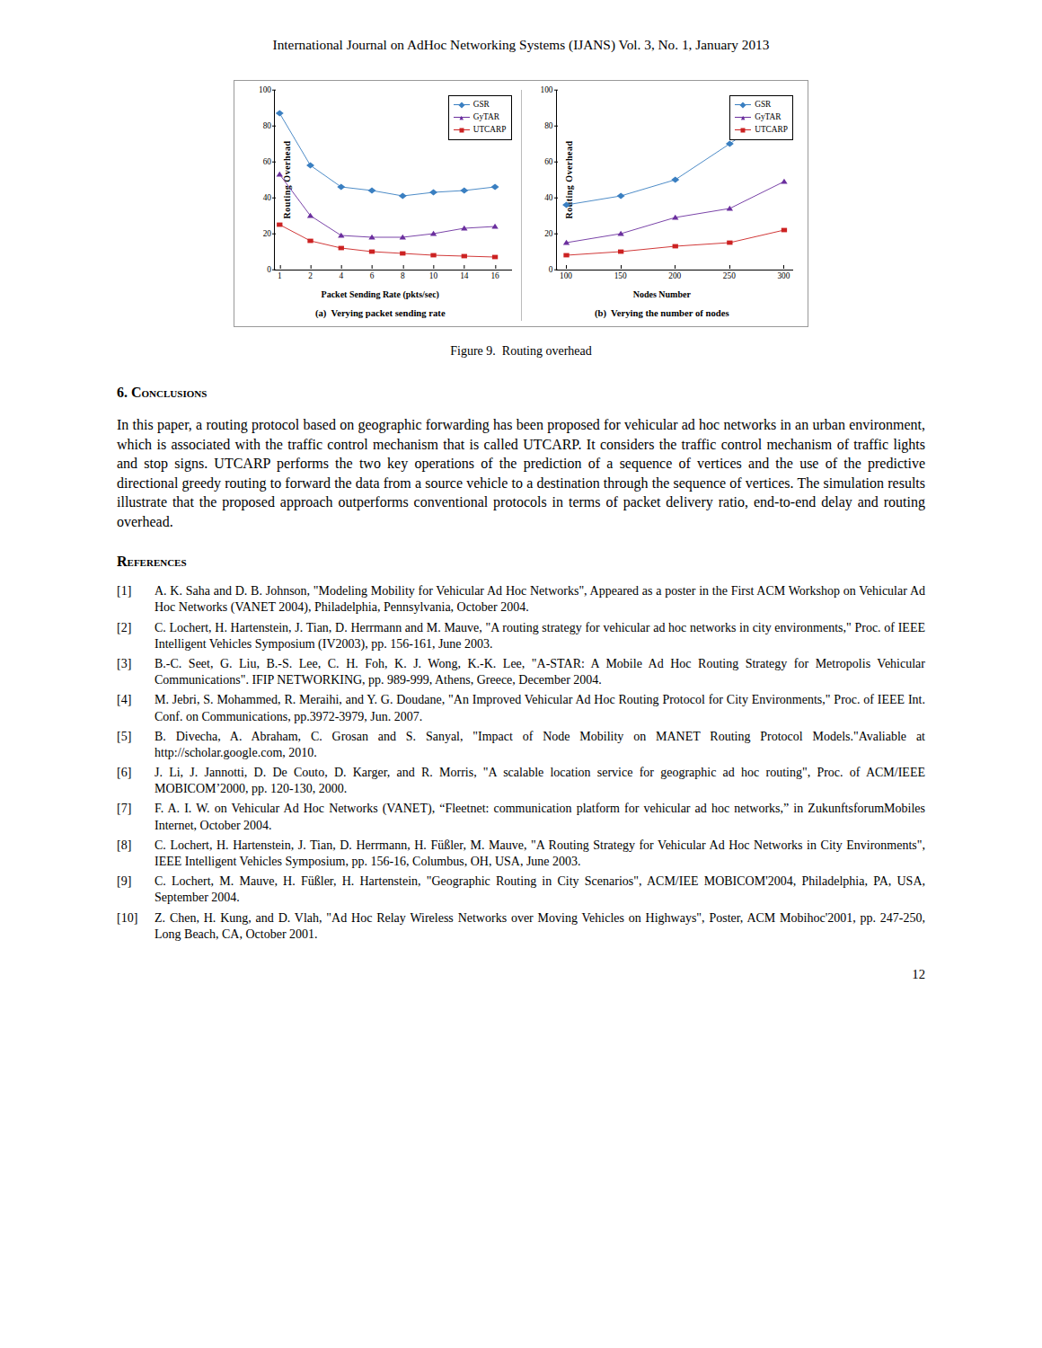International Journal on AdHoc Networking Systems (IJANS) Vol. 3, No. 1, January 2013
GSR
GyTAR
UTCARP
Routing Overhead
100
80
60
40
20
0
1
2
4
6
8
10
14
16
Packet Sending Rate (pkts/sec)
(a) Verying packet sending rate
GSR
GyTAR
UTCARP
Routing Overhead
100
80
60
40
20
0
100
150
200
250
300
Nodes Number
(b) Verying the number of nodes
Figure 9. Routing overhead
6. Conclusions
In this paper, a routing protocol based on geographic forwarding has been proposed for vehicular ad hoc networks in an urban environment, which is associated with the traffic control mechanism that is called UTCARP. It considers the traffic control mechanism of traffic lights and stop signs. UTCARP performs the two key operations of the prediction of a sequence of vertices and the use of the predictive directional greedy routing to forward the data from a source vehicle to a destination through the sequence of vertices. The simulation results illustrate that the proposed approach outperforms conventional protocols in terms of packet delivery ratio, end-to-end delay and routing overhead.
References
[1] A. K. Saha and D. B. Johnson, "Modeling Mobility for Vehicular Ad Hoc Networks", Appeared as a poster in the First ACM Workshop on Vehicular Ad Hoc Networks (VANET 2004), Philadelphia, Pennsylvania, October 2004.
[2] C. Lochert, H. Hartenstein, J. Tian, D. Herrmann and M. Mauve, "A routing strategy for vehicular ad hoc networks in city environments," Proc. of IEEE Intelligent Vehicles Symposium (IV2003), pp. 156-161, June 2003.
[3] B.-C. Seet, G. Liu, B.-S. Lee, C. H. Foh, K. J. Wong, K.-K. Lee, "A-STAR: A Mobile Ad Hoc Routing Strategy for Metropolis Vehicular Communications". IFIP NETWORKING, pp. 989-999, Athens, Greece, December 2004.
[4] M. Jebri, S. Mohammed, R. Meraihi, and Y. G. Doudane, "An Improved Vehicular Ad Hoc Routing Protocol for City Environments," Proc. of IEEE Int. Conf. on Communications, pp.3972-3979, Jun. 2007.
[5] B. Divecha, A. Abraham, C. Grosan and S. Sanyal, "Impact of Node Mobility on MANET Routing Protocol Models."Avaliable at http://scholar.google.com, 2010.
[6] J. Li, J. Jannotti, D. De Couto, D. Karger, and R. Morris, "A scalable location service for geographic ad hoc routing", Proc. of ACM/IEEE MOBICOM’2000, pp. 120-130, 2000.
[7] F. A. I. W. on Vehicular Ad Hoc Networks (VANET), “Fleetnet: communication platform for vehicular ad hoc networks,” in ZukunftsforumMobiles Internet, October 2004.
[8] C. Lochert, H. Hartenstein, J. Tian, D. Herrmann, H. Füßler, M. Mauve, "A Routing Strategy for Vehicular Ad Hoc Networks in City Environments", IEEE Intelligent Vehicles Symposium, pp. 156-16, Columbus, OH, USA, June 2003.
[9] C. Lochert, M. Mauve, H. Füßler, H. Hartenstein, "Geographic Routing in City Scenarios", ACM/IEE MOBICOM'2004, Philadelphia, PA, USA, September 2004.
[10] Z. Chen, H. Kung, and D. Vlah, "Ad Hoc Relay Wireless Networks over Moving Vehicles on Highways", Poster, ACM Mobihoc'2001, pp. 247-250, Long Beach, CA, October 2001.
12